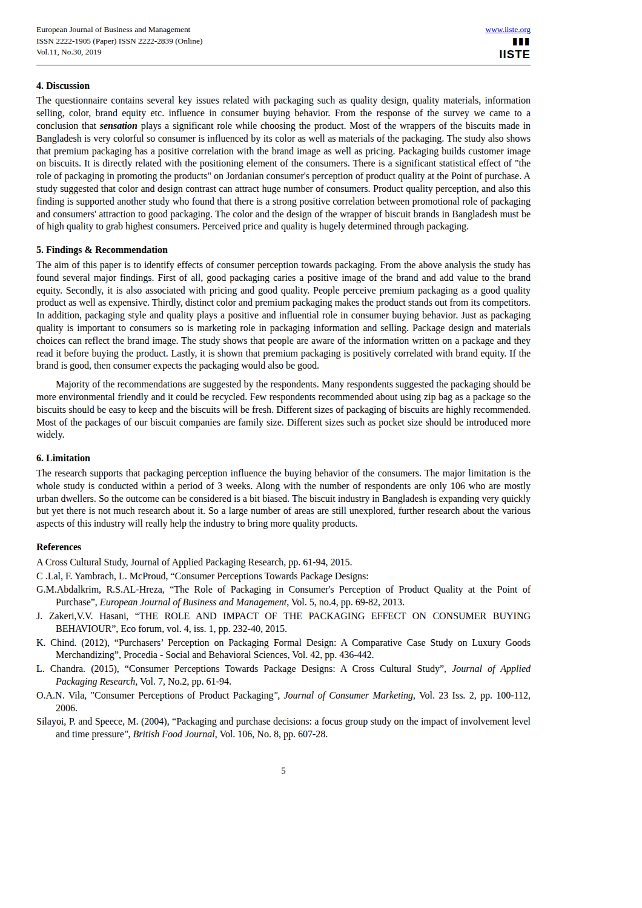European Journal of Business and Management
ISSN 2222-1905 (Paper) ISSN 2222-2839 (Online)
Vol.11, No.30, 2019
www.iiste.org
▮▮▮ IISTE
4. Discussion
The questionnaire contains several key issues related with packaging such as quality design, quality materials, information selling, color, brand equity etc. influence in consumer buying behavior. From the response of the survey we came to a conclusion that sensation plays a significant role while choosing the product. Most of the wrappers of the biscuits made in Bangladesh is very colorful so consumer is influenced by its color as well as materials of the packaging. The study also shows that premium packaging has a positive correlation with the brand image as well as pricing. Packaging builds customer image on biscuits. It is directly related with the positioning element of the consumers. There is a significant statistical effect of "the role of packaging in promoting the products" on Jordanian consumer's perception of product quality at the Point of purchase. A study suggested that color and design contrast can attract huge number of consumers. Product quality perception, and also this finding is supported another study who found that there is a strong positive correlation between promotional role of packaging and consumers' attraction to good packaging. The color and the design of the wrapper of biscuit brands in Bangladesh must be of high quality to grab highest consumers. Perceived price and quality is hugely determined through packaging.
5. Findings & Recommendation
The aim of this paper is to identify effects of consumer perception towards packaging. From the above analysis the study has found several major findings. First of all, good packaging caries a positive image of the brand and add value to the brand equity. Secondly, it is also associated with pricing and good quality. People perceive premium packaging as a good quality product as well as expensive. Thirdly, distinct color and premium packaging makes the product stands out from its competitors. In addition, packaging style and quality plays a positive and influential role in consumer buying behavior. Just as packaging quality is important to consumers so is marketing role in packaging information and selling. Package design and materials choices can reflect the brand image. The study shows that people are aware of the information written on a package and they read it before buying the product. Lastly, it is shown that premium packaging is positively correlated with brand equity. If the brand is good, then consumer expects the packaging would also be good.
Majority of the recommendations are suggested by the respondents. Many respondents suggested the packaging should be more environmental friendly and it could be recycled. Few respondents recommended about using zip bag as a package so the biscuits should be easy to keep and the biscuits will be fresh. Different sizes of packaging of biscuits are highly recommended. Most of the packages of our biscuit companies are family size. Different sizes such as pocket size should be introduced more widely.
6. Limitation
The research supports that packaging perception influence the buying behavior of the consumers. The major limitation is the whole study is conducted within a period of 3 weeks. Along with the number of respondents are only 106 who are mostly urban dwellers. So the outcome can be considered is a bit biased. The biscuit industry in Bangladesh is expanding very quickly but yet there is not much research about it. So a large number of areas are still unexplored, further research about the various aspects of this industry will really help the industry to bring more quality products.
References
A Cross Cultural Study, Journal of Applied Packaging Research, pp. 61-94, 2015.
C .Lal, F. Yambrach, L. McProud, “Consumer Perceptions Towards Package Designs:
G.M.Abdalkrim, R.S.AL-Hreza, “The Role of Packaging in Consumer's Perception of Product Quality at the Point of Purchase”, European Journal of Business and Management, Vol. 5, no.4, pp. 69-82, 2013.
J. Zakeri,V.V. Hasani, “THE ROLE AND IMPACT OF THE PACKAGING EFFECT ON CONSUMER BUYING BEHAVIOUR”, Eco forum, vol. 4, iss. 1, pp. 232-40, 2015.
K. Chind. (2012), “Purchasers’ Perception on Packaging Formal Design: A Comparative Case Study on Luxury Goods Merchandizing”, Procedia - Social and Behavioral Sciences, Vol. 42, pp. 436-442.
L. Chandra. (2015), “Consumer Perceptions Towards Package Designs: A Cross Cultural Study”, Journal of Applied Packaging Research, Vol. 7, No.2, pp. 61-94.
O.A.N. Vila, "Consumer Perceptions of Product Packaging", Journal of Consumer Marketing, Vol. 23 Iss. 2, pp. 100-112, 2006.
Silayoi, P. and Speece, M. (2004), “Packaging and purchase decisions: a focus group study on the impact of involvement level and time pressure", British Food Journal, Vol. 106, No. 8, pp. 607-28.
5